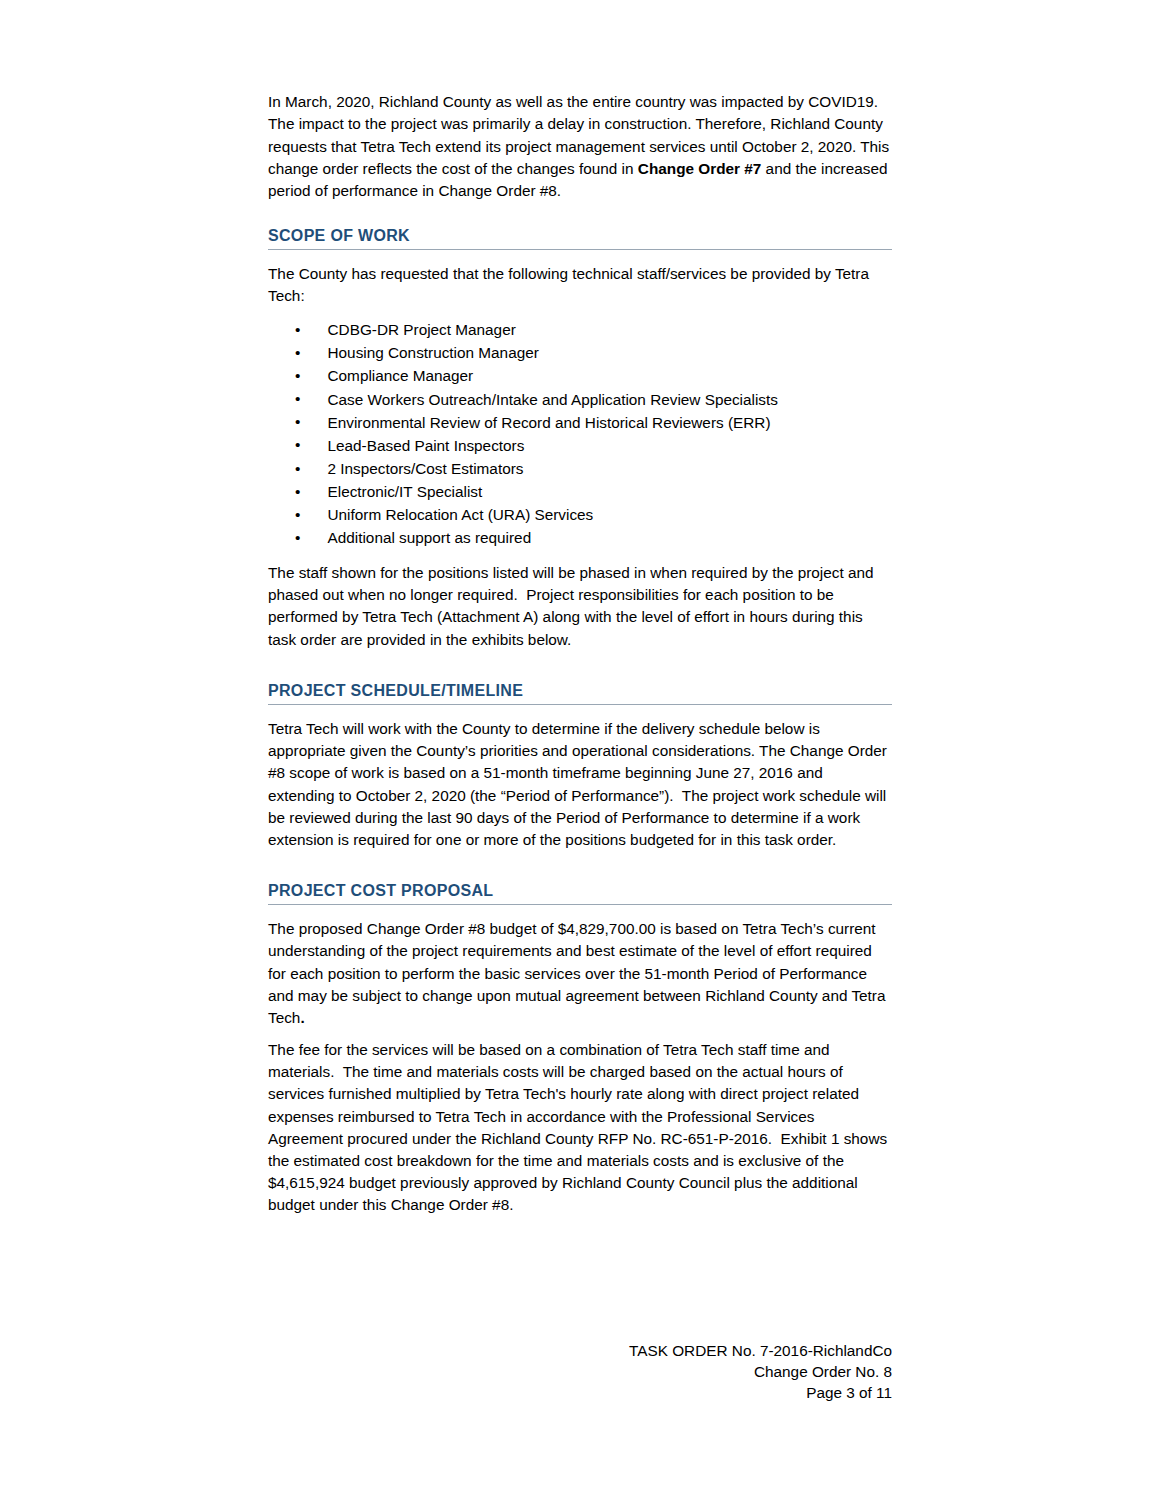In March, 2020, Richland County as well as the entire country was impacted by COVID19. The impact to the project was primarily a delay in construction. Therefore, Richland County requests that Tetra Tech extend its project management services until October 2, 2020. This change order reflects the cost of the changes found in Change Order #7 and the increased period of performance in Change Order #8.
SCOPE OF WORK
The County has requested that the following technical staff/services be provided by Tetra Tech:
CDBG-DR Project Manager
Housing Construction Manager
Compliance Manager
Case Workers Outreach/Intake and Application Review Specialists
Environmental Review of Record and Historical Reviewers (ERR)
Lead-Based Paint Inspectors
2 Inspectors/Cost Estimators
Electronic/IT Specialist
Uniform Relocation Act (URA) Services
Additional support as required
The staff shown for the positions listed will be phased in when required by the project and phased out when no longer required. Project responsibilities for each position to be performed by Tetra Tech (Attachment A) along with the level of effort in hours during this task order are provided in the exhibits below.
PROJECT SCHEDULE/TIMELINE
Tetra Tech will work with the County to determine if the delivery schedule below is appropriate given the County’s priorities and operational considerations. The Change Order #8 scope of work is based on a 51-month timeframe beginning June 27, 2016 and extending to October 2, 2020 (the “Period of Performance”). The project work schedule will be reviewed during the last 90 days of the Period of Performance to determine if a work extension is required for one or more of the positions budgeted for in this task order.
PROJECT COST PROPOSAL
The proposed Change Order #8 budget of $4,829,700.00 is based on Tetra Tech’s current understanding of the project requirements and best estimate of the level of effort required for each position to perform the basic services over the 51-month Period of Performance and may be subject to change upon mutual agreement between Richland County and Tetra Tech.
The fee for the services will be based on a combination of Tetra Tech staff time and materials. The time and materials costs will be charged based on the actual hours of services furnished multiplied by Tetra Tech's hourly rate along with direct project related expenses reimbursed to Tetra Tech in accordance with the Professional Services Agreement procured under the Richland County RFP No. RC-651-P-2016. Exhibit 1 shows the estimated cost breakdown for the time and materials costs and is exclusive of the $4,615,924 budget previously approved by Richland County Council plus the additional budget under this Change Order #8.
TASK ORDER No. 7-2016-RichlandCo
Change Order No. 8
Page 3 of 11